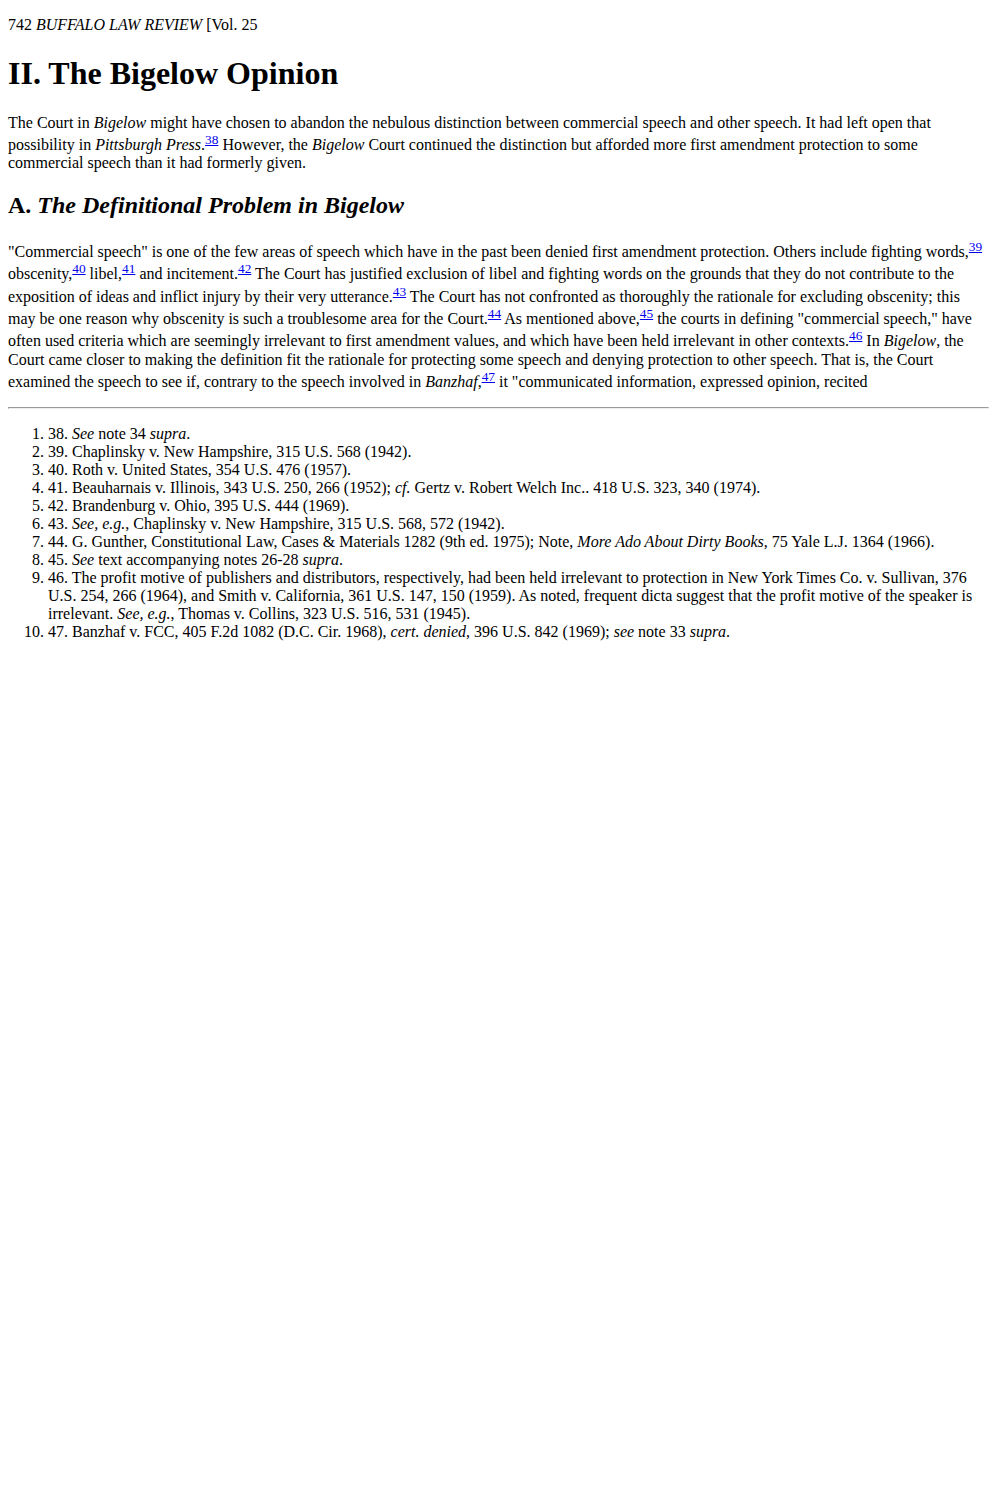742 BUFFALO LAW REVIEW [Vol. 25
II. The Bigelow Opinion
The Court in Bigelow might have chosen to abandon the nebulous distinction between commercial speech and other speech. It had left open that possibility in Pittsburgh Press.38 However, the Bigelow Court continued the distinction but afforded more first amendment protection to some commercial speech than it had formerly given.
A. The Definitional Problem in Bigelow
"Commercial speech" is one of the few areas of speech which have in the past been denied first amendment protection. Others include fighting words,39 obscenity,40 libel,41 and incitement.42 The Court has justified exclusion of libel and fighting words on the grounds that they do not contribute to the exposition of ideas and inflict injury by their very utterance.43 The Court has not confronted as thoroughly the rationale for excluding obscenity; this may be one reason why obscenity is such a troublesome area for the Court.44 As mentioned above,45 the courts in defining "commercial speech," have often used criteria which are seemingly irrelevant to first amendment values, and which have been held irrelevant in other contexts.46 In Bigelow, the Court came closer to making the definition fit the rationale for protecting some speech and denying protection to other speech. That is, the Court examined the speech to see if, contrary to the speech involved in Banzhaf,47 it "communicated information, expressed opinion, recited
38. See note 34 supra.
39. Chaplinsky v. New Hampshire, 315 U.S. 568 (1942).
40. Roth v. United States, 354 U.S. 476 (1957).
41. Beauharnais v. Illinois, 343 U.S. 250, 266 (1952); cf. Gertz v. Robert Welch Inc.. 418 U.S. 323, 340 (1974).
42. Brandenburg v. Ohio, 395 U.S. 444 (1969).
43. See, e.g., Chaplinsky v. New Hampshire, 315 U.S. 568, 572 (1942).
44. G. Gunther, Constitutional Law, Cases & Materials 1282 (9th ed. 1975); Note, More Ado About Dirty Books, 75 Yale L.J. 1364 (1966).
45. See text accompanying notes 26-28 supra.
46. The profit motive of publishers and distributors, respectively, had been held irrelevant to protection in New York Times Co. v. Sullivan, 376 U.S. 254, 266 (1964), and Smith v. California, 361 U.S. 147, 150 (1959). As noted, frequent dicta suggest that the profit motive of the speaker is irrelevant. See, e.g., Thomas v. Collins, 323 U.S. 516, 531 (1945).
47. Banzhaf v. FCC, 405 F.2d 1082 (D.C. Cir. 1968), cert. denied, 396 U.S. 842 (1969); see note 33 supra.